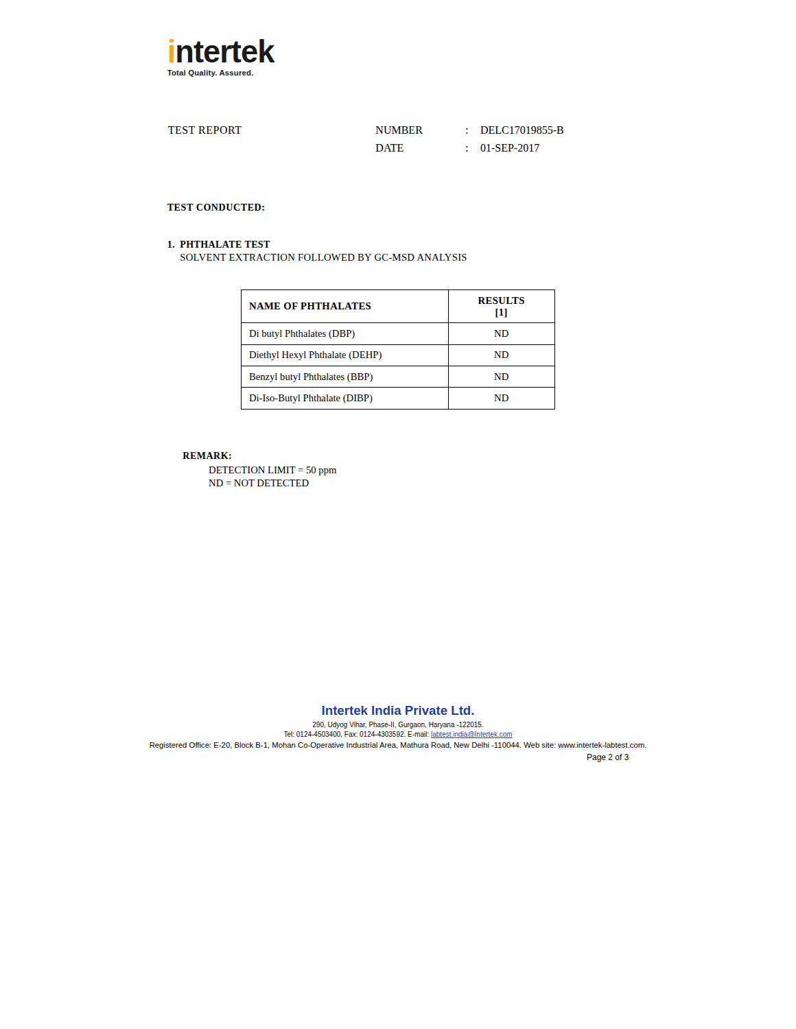intertek
Total Quality. Assured.
| TEST REPORT | / NUMBER / : / DELC17019855-B / / DATE / : / 01-SEP-2017 / |
TEST CONDUCTED:
1. PHTHALATE TEST
SOLVENT EXTRACTION FOLLOWED BY GC-MSD ANALYSIS
| NAME OF PHTHALATES | RESULTS [1] |
| --- | --- |
| Di butyl Phthalates (DBP) | ND |
| Diethyl Hexyl Phthalate (DEHP) | ND |
| Benzyl butyl Phthalates (BBP) | ND |
| Di-Iso-Butyl Phthalate (DIBP) | ND |
REMARK:
DETECTION LIMIT = 50 ppm
ND = NOT DETECTED
Intertek India Private Ltd.
290, Udyog Vihar, Phase-II, Gurgaon, Haryana -122015.
Tel: 0124-4503400, Fax: 0124-4303592. E-mail: labtest.india@Intertek.com
Registered Office: E-20, Block B-1, Mohan Co-Operative Industrial Area, Mathura Road, New Delhi -110044. Web site: www.intertek-labtest.com.
Page 2 of 3